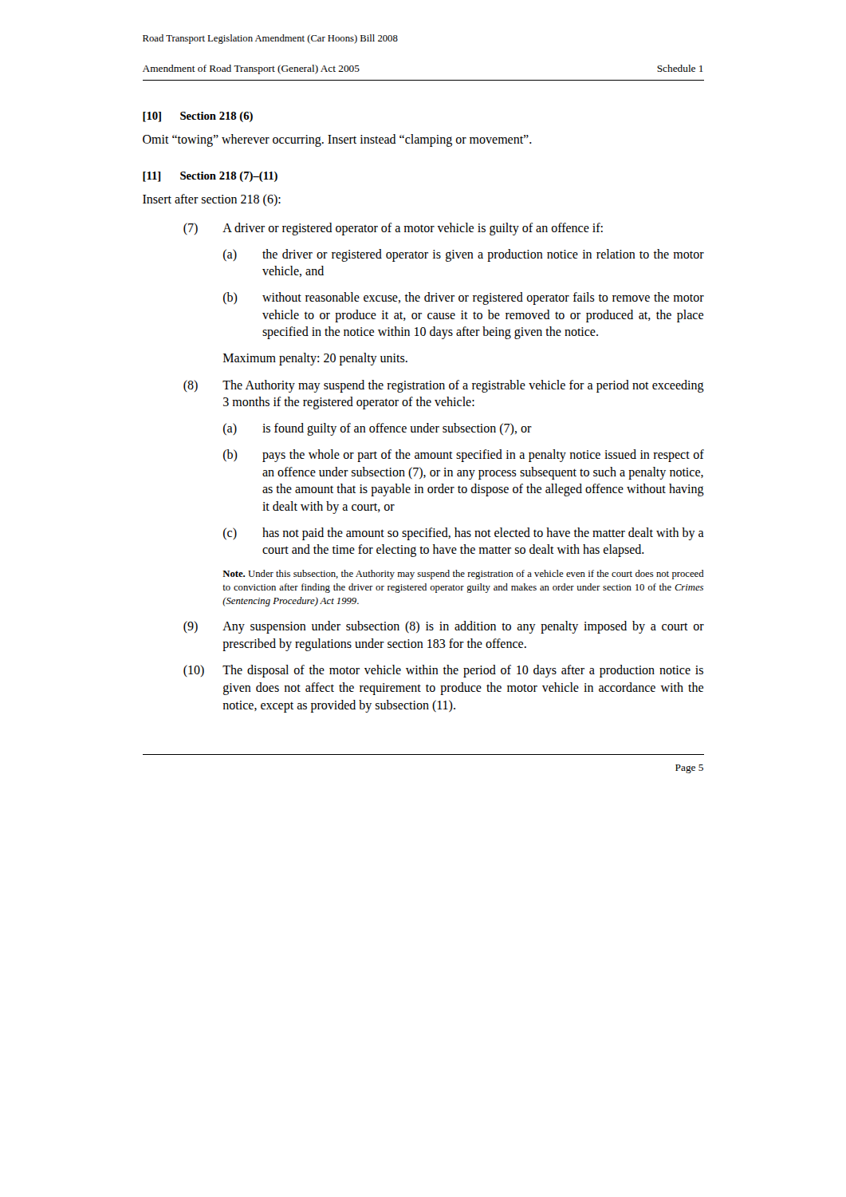Road Transport Legislation Amendment (Car Hoons) Bill 2008
Amendment of Road Transport (General) Act 2005 Schedule 1
[10] Section 218 (6)
Omit “towing” wherever occurring. Insert instead “clamping or movement”.
[11] Section 218 (7)–(11)
Insert after section 218 (6):
(7)
A driver or registered operator of a motor vehicle is guilty of an offence if:
(a)
the driver or registered operator is given a production notice in relation to the motor vehicle, and
(b)
without reasonable excuse, the driver or registered operator fails to remove the motor vehicle to or produce it at, or cause it to be removed to or produced at, the place specified in the notice within 10 days after being given the notice.
Maximum penalty: 20 penalty units.
(8)
The Authority may suspend the registration of a registrable vehicle for a period not exceeding 3 months if the registered operator of the vehicle:
(a)
is found guilty of an offence under subsection (7), or
(b)
pays the whole or part of the amount specified in a penalty notice issued in respect of an offence under subsection (7), or in any process subsequent to such a penalty notice, as the amount that is payable in order to dispose of the alleged offence without having it dealt with by a court, or
(c)
has not paid the amount so specified, has not elected to have the matter dealt with by a court and the time for electing to have the matter so dealt with has elapsed.
Note. Under this subsection, the Authority may suspend the registration of a vehicle even if the court does not proceed to conviction after finding the driver or registered operator guilty and makes an order under section 10 of the Crimes (Sentencing Procedure) Act 1999.
(9)
Any suspension under subsection (8) is in addition to any penalty imposed by a court or prescribed by regulations under section 183 for the offence.
(10)
The disposal of the motor vehicle within the period of 10 days after a production notice is given does not affect the requirement to produce the motor vehicle in accordance with the notice, except as provided by subsection (11).
Page 5